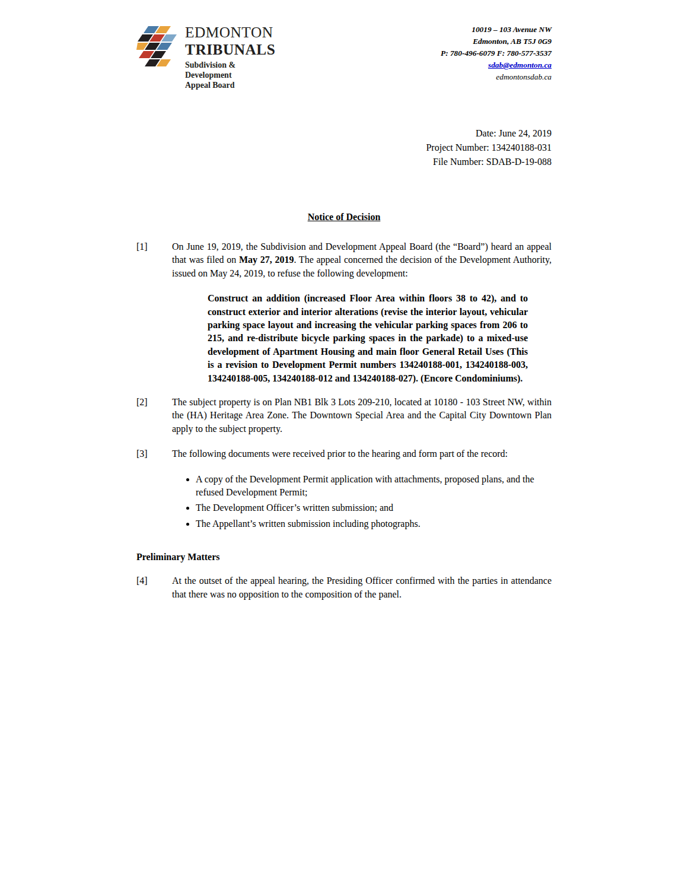EDMONTON
TRIBUNALS
Subdivision &
Development
Appeal Board
10019 – 103 Avenue NW
Edmonton, AB T5J 0G9
P: 780-496-6079 F: 780-577-3537
sdab@edmonton.ca
edmontonsdab.ca
Date: June 24, 2019
Project Number: 134240188-031
File Number: SDAB-D-19-088
Notice of Decision
[1]
On June 19, 2019, the Subdivision and Development Appeal Board (the “Board”) heard an appeal that was filed on May 27, 2019. The appeal concerned the decision of the Development Authority, issued on May 24, 2019, to refuse the following development:
Construct an addition (increased Floor Area within floors 38 to 42), and to construct exterior and interior alterations (revise the interior layout, vehicular parking space layout and increasing the vehicular parking spaces from 206 to 215, and re-distribute bicycle parking spaces in the parkade) to a mixed-use development of Apartment Housing and main floor General Retail Uses (This is a revision to Development Permit numbers 134240188-001, 134240188-003, 134240188-005, 134240188-012 and 134240188-027). (Encore Condominiums).
[2]
The subject property is on Plan NB1 Blk 3 Lots 209-210, located at 10180 - 103 Street NW, within the (HA) Heritage Area Zone. The Downtown Special Area and the Capital City Downtown Plan apply to the subject property.
[3]
The following documents were received prior to the hearing and form part of the record:
A copy of the Development Permit application with attachments, proposed plans, and the refused Development Permit;
The Development Officer’s written submission; and
The Appellant’s written submission including photographs.
Preliminary Matters
[4]
At the outset of the appeal hearing, the Presiding Officer confirmed with the parties in attendance that there was no opposition to the composition of the panel.